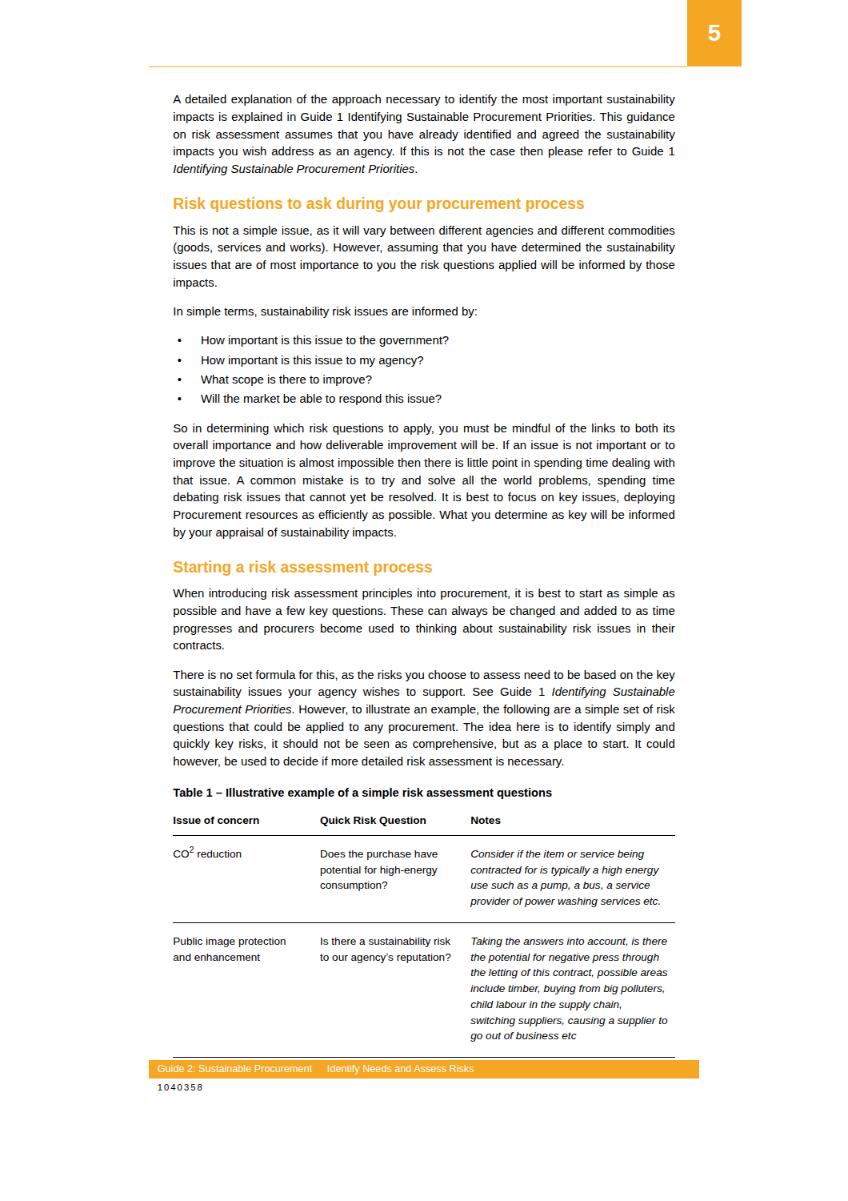5
A detailed explanation of the approach necessary to identify the most important sustainability impacts is explained in Guide 1 Identifying Sustainable Procurement Priorities. This guidance on risk assessment assumes that you have already identified and agreed the sustainability impacts you wish address as an agency. If this is not the case then please refer to Guide 1 Identifying Sustainable Procurement Priorities.
Risk questions to ask during your procurement process
This is not a simple issue, as it will vary between different agencies and different commodities (goods, services and works). However, assuming that you have determined the sustainability issues that are of most importance to you the risk questions applied will be informed by those impacts.
In simple terms, sustainability risk issues are informed by:
How important is this issue to the government?
How important is this issue to my agency?
What scope is there to improve?
Will the market be able to respond this issue?
So in determining which risk questions to apply, you must be mindful of the links to both its overall importance and how deliverable improvement will be. If an issue is not important or to improve the situation is almost impossible then there is little point in spending time dealing with that issue. A common mistake is to try and solve all the world problems, spending time debating risk issues that cannot yet be resolved. It is best to focus on key issues, deploying Procurement resources as efficiently as possible. What you determine as key will be informed by your appraisal of sustainability impacts.
Starting a risk assessment process
When introducing risk assessment principles into procurement, it is best to start as simple as possible and have a few key questions. These can always be changed and added to as time progresses and procurers become used to thinking about sustainability risk issues in their contracts.
There is no set formula for this, as the risks you choose to assess need to be based on the key sustainability issues your agency wishes to support. See Guide 1 Identifying Sustainable Procurement Priorities. However, to illustrate an example, the following are a simple set of risk questions that could be applied to any procurement. The idea here is to identify simply and quickly key risks, it should not be seen as comprehensive, but as a place to start. It could however, be used to decide if more detailed risk assessment is necessary.
Table 1 – Illustrative example of a simple risk assessment questions
| Issue of concern | Quick Risk Question | Notes |
| --- | --- | --- |
| CO 2 reduction | Does the purchase have potential for high-energy consumption? | Consider if the item or service being contracted for is typically a high energy use such as a pump, a bus, a service provider of power washing services etc. |
| Public image protection and enhancement | Is there a sustainability risk to our agency’s reputation? | Taking the answers into account, is there the potential for negative press through the letting of this contract, possible areas include timber, buying from big polluters, child labour in the supply chain, switching suppliers, causing a supplier to go out of business etc |
Guide 2: Sustainable Procurement Identify Needs and Assess Risks
1040358